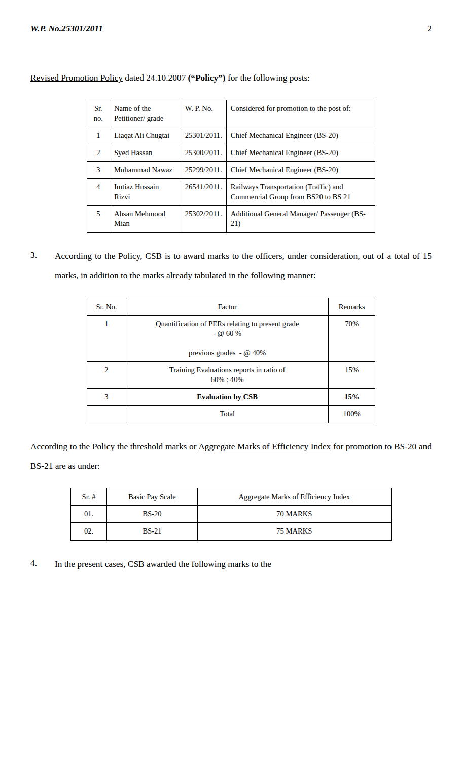W.P. No.25301/2011 2
Revised Promotion Policy dated 24.10.2007 (“Policy”) for the following posts:
| Sr. no. | Name of the Petitioner/ grade | W. P. No. | Considered for promotion to the post of: |
| --- | --- | --- | --- |
| 1 | Liaqat Ali Chugtai | 25301/2011. | Chief Mechanical Engineer (BS-20) |
| 2 | Syed Hassan | 25300/2011. | Chief Mechanical Engineer (BS-20) |
| 3 | Muhammad Nawaz | 25299/2011. | Chief Mechanical Engineer (BS-20) |
| 4 | Imtiaz Hussain Rizvi | 26541/2011. | Railways Transportation (Traffic) and Commercial Group from BS20 to BS 21 |
| 5 | Ahsan Mehmood Mian | 25302/2011. | Additional General Manager/ Passenger (BS-21) |
3.
According to the Policy, CSB is to award marks to the officers, under consideration, out of a total of 15 marks, in addition to the marks already tabulated in the following manner:
| Sr. No. | Factor | Remarks |
| --- | --- | --- |
| 1 | Quantification of PERs relating to present grade - @ 60 % previous grades - @ 40% | 70% |
| 2 | Training Evaluations reports in ratio of 60% : 40% | 15% |
| 3 | Evaluation by CSB | 15% |
| | Total | 100% |
According to the Policy the threshold marks or Aggregate Marks of Efficiency Index for promotion to BS-20 and BS-21 are as under:
| Sr. # | Basic Pay Scale | Aggregate Marks of Efficiency Index |
| --- | --- | --- |
| 01. | BS-20 | 70 MARKS |
| 02. | BS-21 | 75 MARKS |
4.
In the present cases, CSB awarded the following marks to the